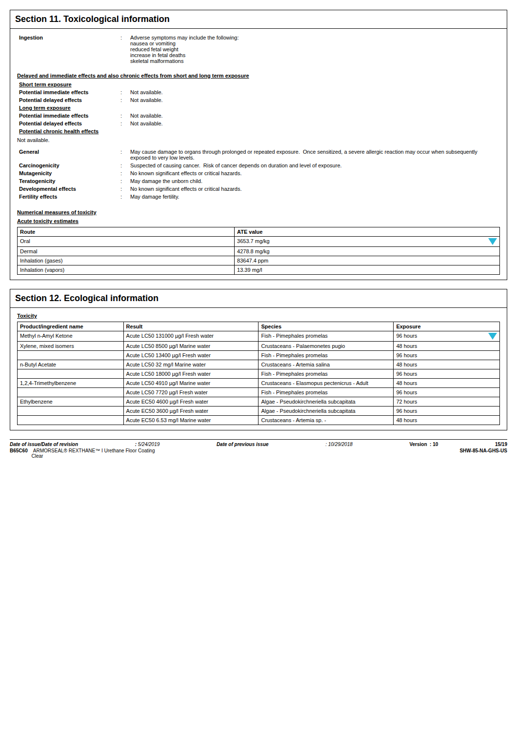Section 11. Toxicological information
| Ingestion | : | Adverse symptoms may include the following: nausea or vomiting reduced fetal weight increase in fetal deaths skeletal malformations |
Delayed and immediate effects and also chronic effects from short and long term exposure
| Short term exposure | | |
| Potential immediate effects | : | Not available. |
| Potential delayed effects | : | Not available. |
| Long term exposure | | |
| Potential immediate effects | : | Not available. |
| Potential delayed effects | : | Not available. |
| Potential chronic health effects | | |
Not available.
| General | : | May cause damage to organs through prolonged or repeated exposure. Once sensitized, a severe allergic reaction may occur when subsequently exposed to very low levels. |
| Carcinogenicity | : | Suspected of causing cancer. Risk of cancer depends on duration and level of exposure. |
| Mutagenicity | : | No known significant effects or critical hazards. |
| Teratogenicity | : | May damage the unborn child. |
| Developmental effects | : | No known significant effects or critical hazards. |
| Fertility effects | : | May damage fertility. |
Numerical measures of toxicity
Acute toxicity estimates
| Route | ATE value |
| --- | --- |
| Oral | 3653.7 mg/kg |
| Dermal | 4278.8 mg/kg |
| Inhalation (gases) | 83647.4 ppm |
| Inhalation (vapors) | 13.39 mg/l |
Section 12. Ecological information
Toxicity
| Product/ingredient name | Result | Species | Exposure |
| --- | --- | --- | --- |
| Methyl n-Amyl Ketone | Acute LC50 131000 µg/l Fresh water | Fish - Pimephales promelas | 96 hours |
| Xylene, mixed isomers | Acute LC50 8500 µg/l Marine water | Crustaceans - Palaemonetes pugio | 48 hours |
| | Acute LC50 13400 µg/l Fresh water | Fish - Pimephales promelas | 96 hours |
| n-Butyl Acetate | Acute LC50 32 mg/l Marine water | Crustaceans - Artemia salina | 48 hours |
| | Acute LC50 18000 µg/l Fresh water | Fish - Pimephales promelas | 96 hours |
| 1,2,4-Trimethylbenzene | Acute LC50 4910 µg/l Marine water | Crustaceans - Elasmopus pectenicrus - Adult | 48 hours |
| | Acute LC50 7720 µg/l Fresh water | Fish - Pimephales promelas | 96 hours |
| Ethylbenzene | Acute EC50 4600 µg/l Fresh water | Algae - Pseudokirchneriella subcapitata | 72 hours |
| | Acute EC50 3600 µg/l Fresh water | Algae - Pseudokirchneriella subcapitata | 96 hours |
| | Acute EC50 6.53 mg/l Marine water | Crustaceans - Artemia sp. - | 48 hours |
Date of issue/Date of revision
: 5/24/2019
Date of previous issue
: 10/29/2018
Version : 10
15/19
B65C60 ARMORSEAL® REXTHANE™ I Urethane Floor Coating
Clear
SHW-85-NA-GHS-US